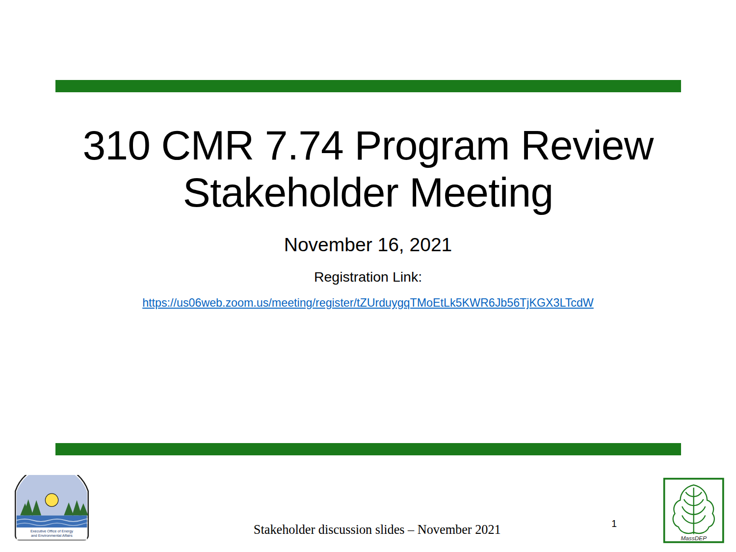310 CMR 7.74 Program Review Stakeholder Meeting
November 16, 2021
Registration Link:
https://us06web.zoom.us/meeting/register/tZUrduygqTMoEtLk5KWR6Jb56TjKGX3LTcdW
Executive Office of Energy and Environmental Affairs Executive Office of Energy and Environmental Affairs
Stakeholder discussion slides – November 2021 1
MassDEP MassDEP